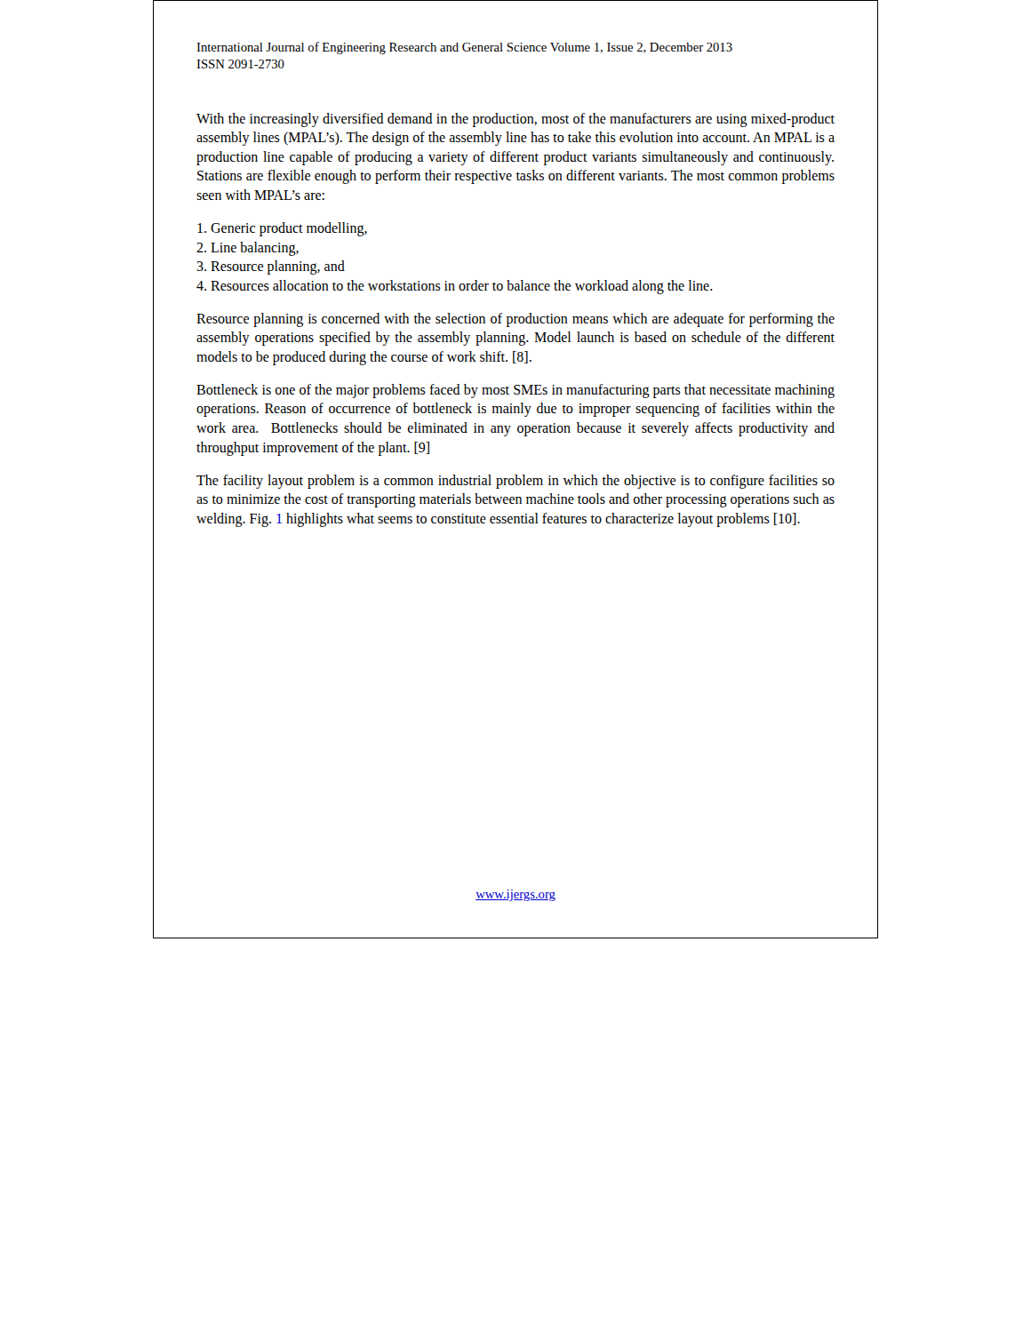International Journal of Engineering Research and General Science Volume 1, Issue 2, December 2013
ISSN 2091-2730
With the increasingly diversified demand in the production, most of the manufacturers are using mixed-product assembly lines (MPAL’s). The design of the assembly line has to take this evolution into account. An MPAL is a production line capable of producing a variety of different product variants simultaneously and continuously. Stations are flexible enough to perform their respective tasks on different variants. The most common problems seen with MPAL’s are:
1. Generic product modelling,
2. Line balancing,
3. Resource planning, and
4. Resources allocation to the workstations in order to balance the workload along the line.
Resource planning is concerned with the selection of production means which are adequate for performing the assembly operations specified by the assembly planning. Model launch is based on schedule of the different models to be produced during the course of work shift. [8].
Bottleneck is one of the major problems faced by most SMEs in manufacturing parts that necessitate machining operations. Reason of occurrence of bottleneck is mainly due to improper sequencing of facilities within the work area. Bottlenecks should be eliminated in any operation because it severely affects productivity and throughput improvement of the plant. [9]
The facility layout problem is a common industrial problem in which the objective is to configure facilities so as to minimize the cost of transporting materials between machine tools and other processing operations such as welding. Fig. 1 highlights what seems to constitute essential features to characterize layout problems [10].
www.ijergs.org